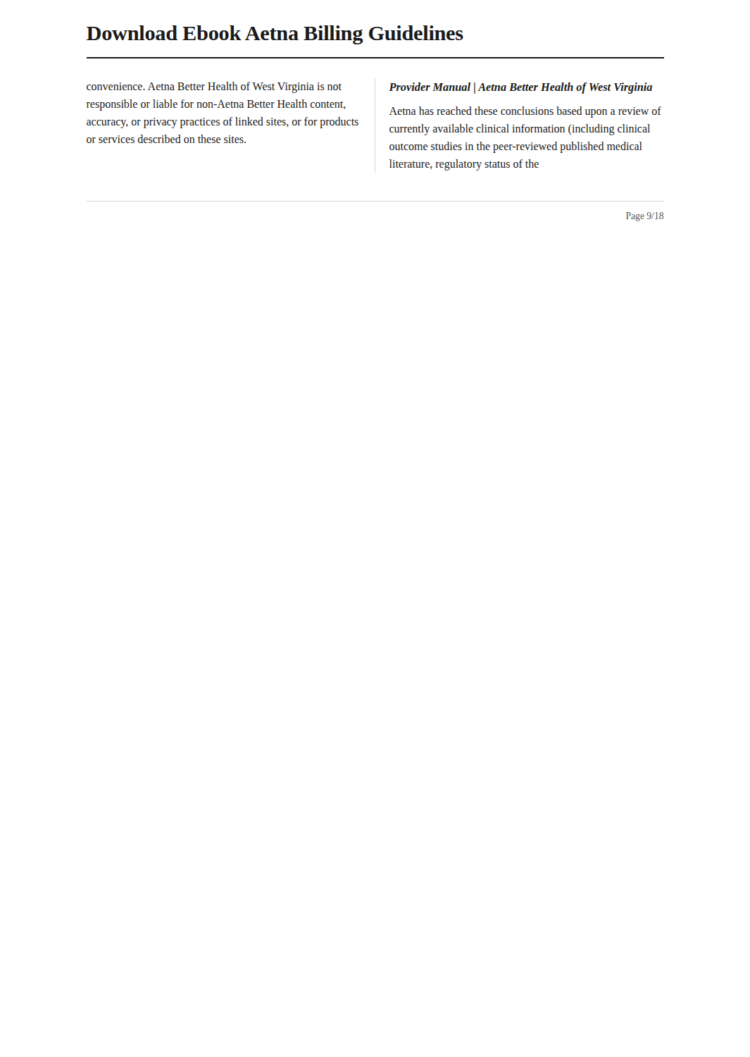Download Ebook Aetna Billing Guidelines
convenience. Aetna Better Health of West Virginia is not responsible or liable for non-Aetna Better Health content, accuracy, or privacy practices of linked sites, or for products or services described on these sites.
Provider Manual | Aetna Better Health of West Virginia
Aetna has reached these conclusions based upon a review of currently available clinical information (including clinical outcome studies in the peer-reviewed published medical literature, regulatory status of the
Page 9/18